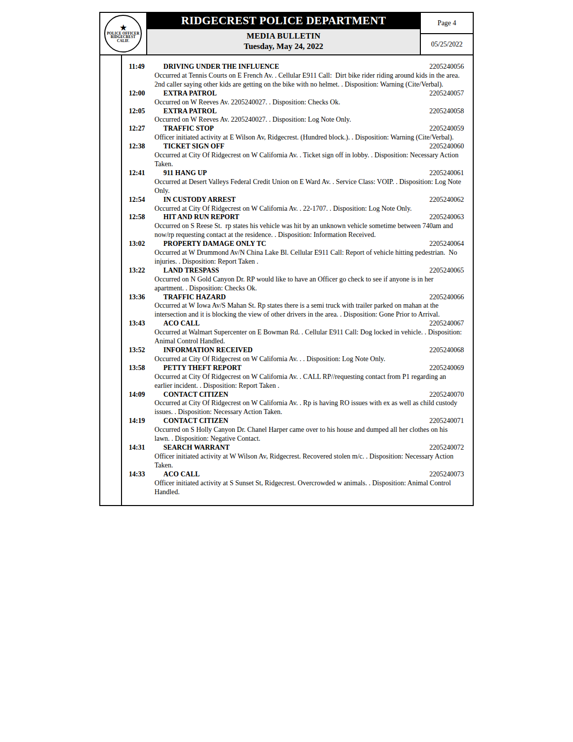★
POLICE OFFICER
RIDGECREST
CALIF.
RIDGECREST POLICE DEPARTMENT
MEDIA BULLETIN
Tuesday, May 24, 2022
Page 4
05/25/2022
11:49 DRIVING UNDER THE INFLUENCE 2205240056
Occurred at Tennis Courts on E French Av. . Cellular E911 Call: Dirt bike rider riding around kids in the area. 2nd caller saying other kids are getting on the bike with no helmet. . Disposition: Warning (Cite/Verbal).
12:00 EXTRA PATROL 2205240057
Occurred on W Reeves Av. 2205240027. . Disposition: Checks Ok.
12:05 EXTRA PATROL 2205240058
Occurred on W Reeves Av. 2205240027. . Disposition: Log Note Only.
12:27 TRAFFIC STOP 2205240059
Officer initiated activity at E Wilson Av, Ridgecrest. (Hundred block.). . Disposition: Warning (Cite/Verbal).
12:38 TICKET SIGN OFF 2205240060
Occurred at City Of Ridgecrest on W California Av. . Ticket sign off in lobby. . Disposition: Necessary Action Taken.
12:41 911 HANG UP 2205240061
Occurred at Desert Valleys Federal Credit Union on E Ward Av. . Service Class: VOIP. . Disposition: Log Note Only.
12:54 IN CUSTODY ARREST 2205240062
Occurred at City Of Ridgecrest on W California Av. . 22-1707. . Disposition: Log Note Only.
12:58 HIT AND RUN REPORT 2205240063
Occurred on S Reese St. rp states his vehicle was hit by an unknown vehicle sometime between 740am and now/rp requesting contact at the residence. . Disposition: Information Received.
13:02 PROPERTY DAMAGE ONLY TC 2205240064
Occurred at W Drummond Av/N China Lake Bl. Cellular E911 Call: Report of vehicle hitting pedestrian. No injuries. . Disposition: Report Taken .
13:22 LAND TRESPASS 2205240065
Occurred on N Gold Canyon Dr. RP would like to have an Officer go check to see if anyone is in her apartment. . Disposition: Checks Ok.
13:36 TRAFFIC HAZARD 2205240066
Occurred at W Iowa Av/S Mahan St. Rp states there is a semi truck with trailer parked on mahan at the intersection and it is blocking the view of other drivers in the area. . Disposition: Gone Prior to Arrival.
13:43 ACO CALL 2205240067
Occurred at Walmart Supercenter on E Bowman Rd. . Cellular E911 Call: Dog locked in vehicle. . Disposition: Animal Control Handled.
13:52 INFORMATION RECEIVED 2205240068
Occurred at City Of Ridgecrest on W California Av. . . Disposition: Log Note Only.
13:58 PETTY THEFT REPORT 2205240069
Occurred at City Of Ridgecrest on W California Av. . CALL RP//requesting contact from P1 regarding an earlier incident. . Disposition: Report Taken .
14:09 CONTACT CITIZEN 2205240070
Occurred at City Of Ridgecrest on W California Av. . Rp is having RO issues with ex as well as child custody issues. . Disposition: Necessary Action Taken.
14:19 CONTACT CITIZEN 2205240071
Occurred on S Holly Canyon Dr. Chanel Harper came over to his house and dumped all her clothes on his lawn. . Disposition: Negative Contact.
14:31 SEARCH WARRANT 2205240072
Officer initiated activity at W Wilson Av, Ridgecrest. Recovered stolen m/c. . Disposition: Necessary Action Taken.
14:33 ACO CALL 2205240073
Officer initiated activity at S Sunset St, Ridgecrest. Overcrowded w animals. . Disposition: Animal Control Handled.